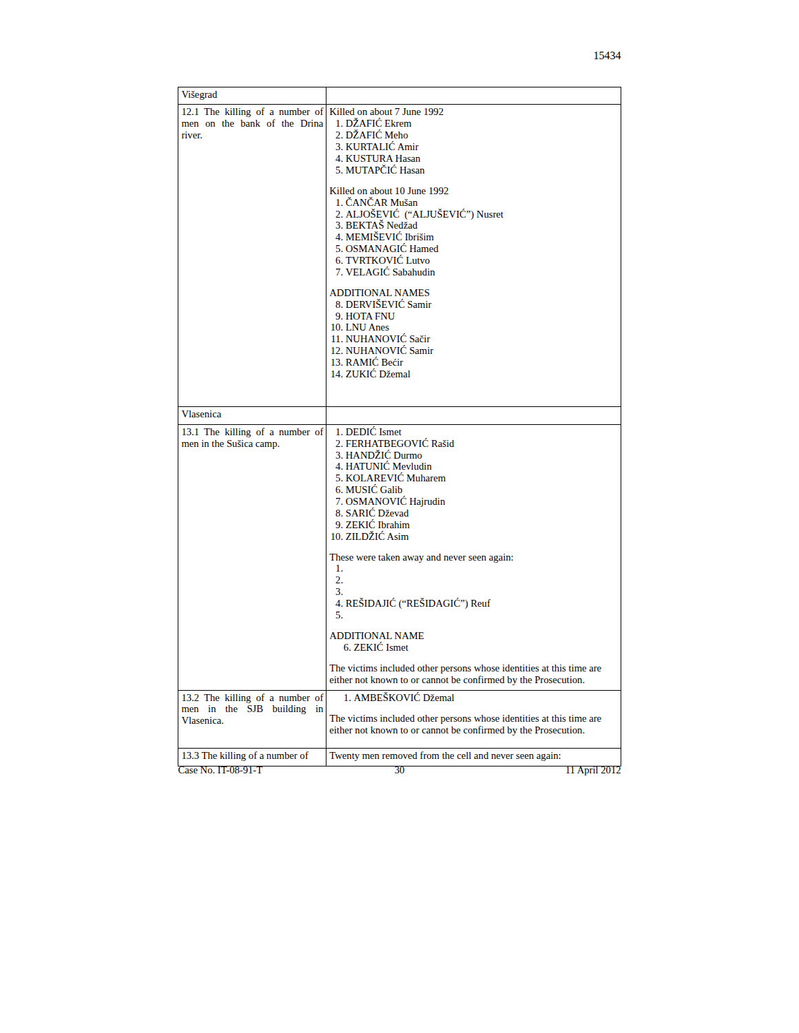15434
| Višegrad | |
| 12.1 The killing of a number of men on the bank of the Drina river. | Killed on about 7 June 1992 DŽAFIĆ Ekrem DŽAFIĆ Meho KURTALIĆ Amir KUSTURA Hasan MUTAPČIĆ Hasan Killed on about 10 June 1992 ČANČAR Mušan ALJOŠEVIĆ (“ALJUŠEVIĆ”) Nusret BEKTAŠ Nedžad MEMIŠEVIĆ Ibrišim OSMANAGIĆ Hamed TVRTKOVIĆ Lutvo VELAGIĆ Sabahudin ADDITIONAL NAMES DERVIŠEVIĆ Samir HOTA FNU LNU Anes NUHANOVIĆ Sačir NUHANOVIĆ Samir RAMIĆ Bećir ZUKIĆ Džemal |
| Vlasenica | |
| 13.1 The killing of a number of men in the Sušica camp. | DEDIĆ Ismet FERHATBEGOVIĆ Rašid HANDŽIĆ Durmo HATUNIĆ Mevludin KOLAREVIĆ Muharem MUSIĆ Galib OSMANOVIĆ Hajrudin SARIĆ Dževad ZEKIĆ Ibrahim ZILDŽIĆ Asim These were taken away and never seen again: REŠIDAJIĆ (“REŠIDAGIĆ”) Reuf ADDITIONAL NAME ZEKIĆ Ismet The victims included other persons whose identities at this time are either not known to or cannot be confirmed by the Prosecution. |
| 13.2 The killing of a number of men in the SJB building in Vlasenica. | AMBEŠKOVIĆ Džemal The victims included other persons whose identities at this time are either not known to or cannot be confirmed by the Prosecution. |
| 13.3 The killing of a number of | Twenty men removed from the cell and never seen again: |
| Case No. IT-08-91-T | 30 | 11 April 2012 |